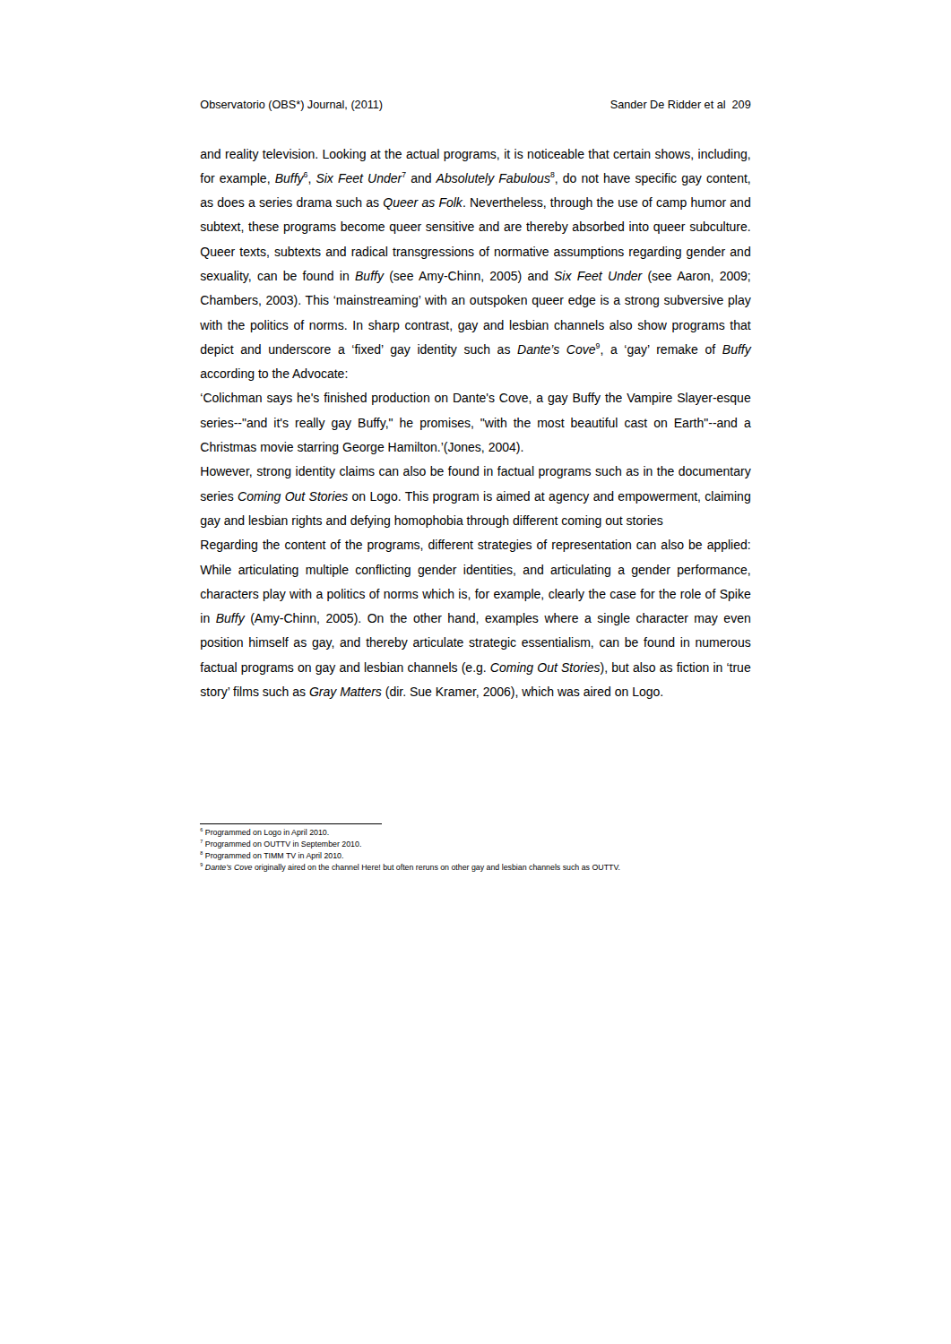Observatorio (OBS*) Journal, (2011) Sander De Ridder et al 209
and reality television. Looking at the actual programs, it is noticeable that certain shows, including, for example, Buffy6, Six Feet Under7 and Absolutely Fabulous8, do not have specific gay content, as does a series drama such as Queer as Folk. Nevertheless, through the use of camp humor and subtext, these programs become queer sensitive and are thereby absorbed into queer subculture. Queer texts, subtexts and radical transgressions of normative assumptions regarding gender and sexuality, can be found in Buffy (see Amy-Chinn, 2005) and Six Feet Under (see Aaron, 2009; Chambers, 2003). This ‘mainstreaming’ with an outspoken queer edge is a strong subversive play with the politics of norms. In sharp contrast, gay and lesbian channels also show programs that depict and underscore a ‘fixed’ gay identity such as Dante’s Cove9, a ‘gay’ remake of Buffy according to the Advocate:
‘Colichman says he's finished production on Dante's Cove, a gay Buffy the Vampire Slayer-esque series--"and it's really gay Buffy," he promises, "with the most beautiful cast on Earth"--and a Christmas movie starring George Hamilton.’(Jones, 2004).
However, strong identity claims can also be found in factual programs such as in the documentary series Coming Out Stories on Logo. This program is aimed at agency and empowerment, claiming gay and lesbian rights and defying homophobia through different coming out stories
Regarding the content of the programs, different strategies of representation can also be applied: While articulating multiple conflicting gender identities, and articulating a gender performance, characters play with a politics of norms which is, for example, clearly the case for the role of Spike in Buffy (Amy-Chinn, 2005). On the other hand, examples where a single character may even position himself as gay, and thereby articulate strategic essentialism, can be found in numerous factual programs on gay and lesbian channels (e.g. Coming Out Stories), but also as fiction in ‘true story’ films such as Gray Matters (dir. Sue Kramer, 2006), which was aired on Logo.
6 Programmed on Logo in April 2010.
7 Programmed on OUTTV in September 2010.
8 Programmed on TIMM TV in April 2010.
9 Dante’s Cove originally aired on the channel Here! but often reruns on other gay and lesbian channels such as OUTTV.